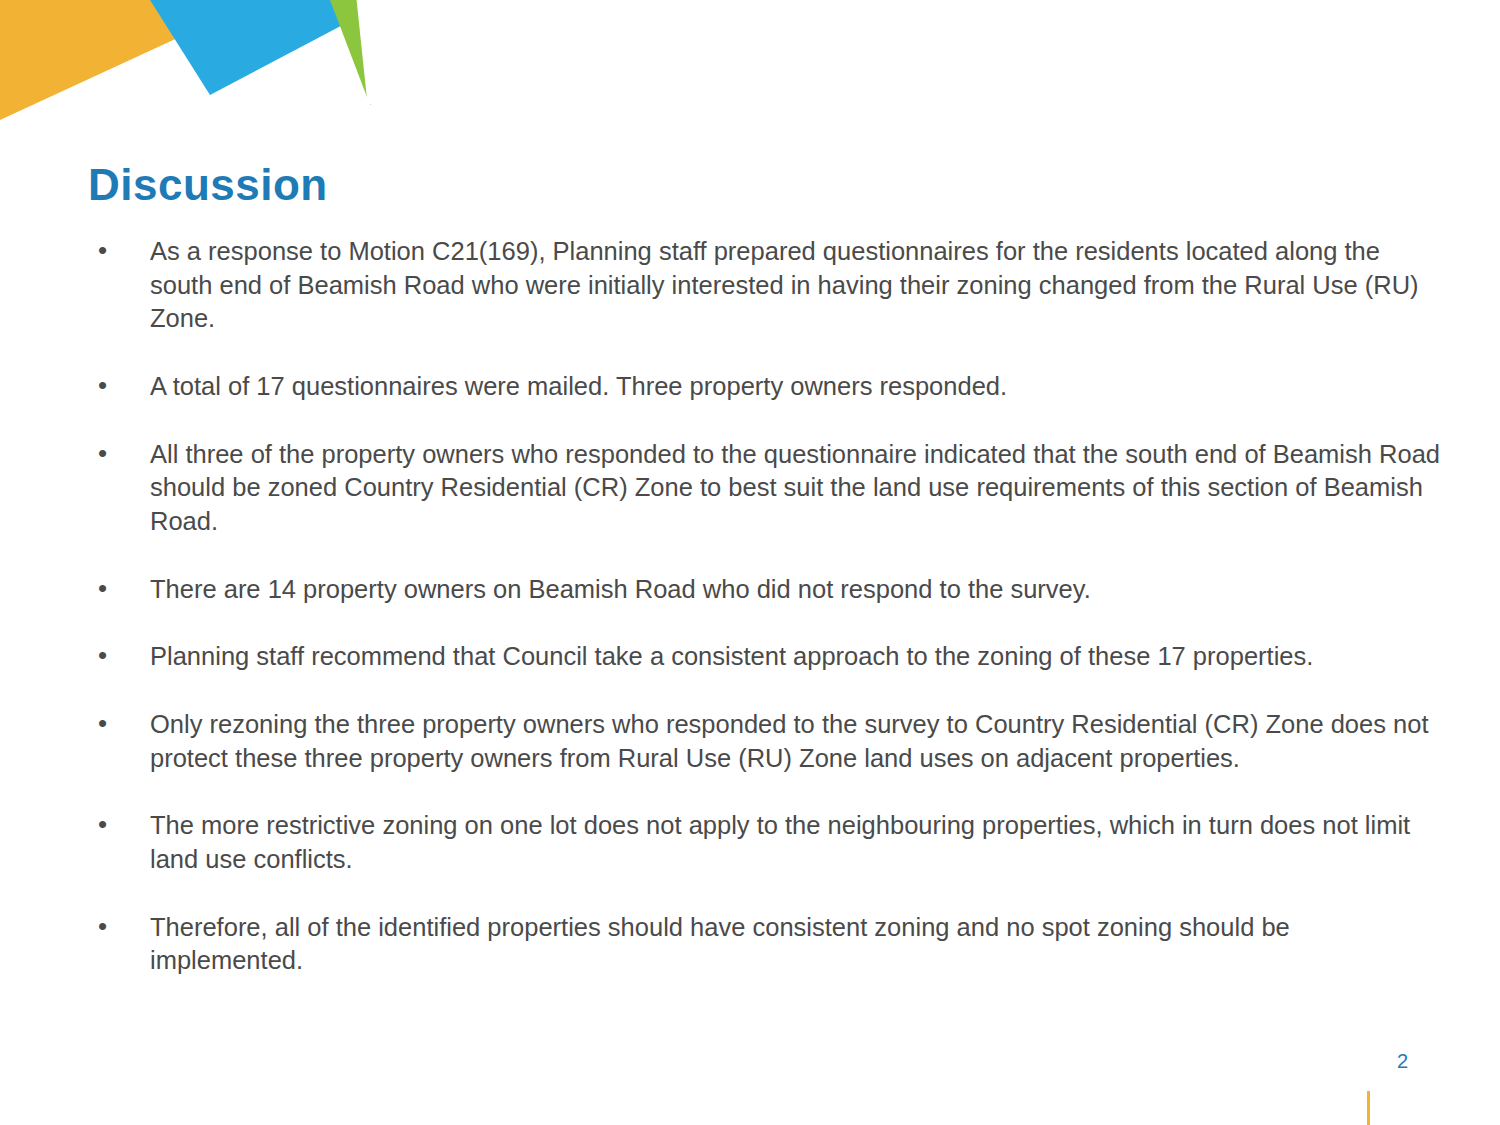Discussion
As a response to Motion C21(169), Planning staff prepared questionnaires for the residents located along the south end of Beamish Road who were initially interested in having their zoning changed from the Rural Use (RU) Zone.
A total of 17 questionnaires were mailed. Three property owners responded.
All three of the property owners who responded to the questionnaire indicated that the south end of Beamish Road should be zoned Country Residential (CR) Zone to best suit the land use requirements of this section of Beamish Road.
There are 14 property owners on Beamish Road who did not respond to the survey.
Planning staff recommend that Council take a consistent approach to the zoning of these 17 properties.
Only rezoning the three property owners who responded to the survey to Country Residential (CR) Zone does not protect these three property owners from Rural Use (RU) Zone land uses on adjacent properties.
The more restrictive zoning on one lot does not apply to the neighbouring properties, which in turn does not limit land use conflicts.
Therefore, all of the identified properties should have consistent zoning and no spot zoning should be implemented.
2